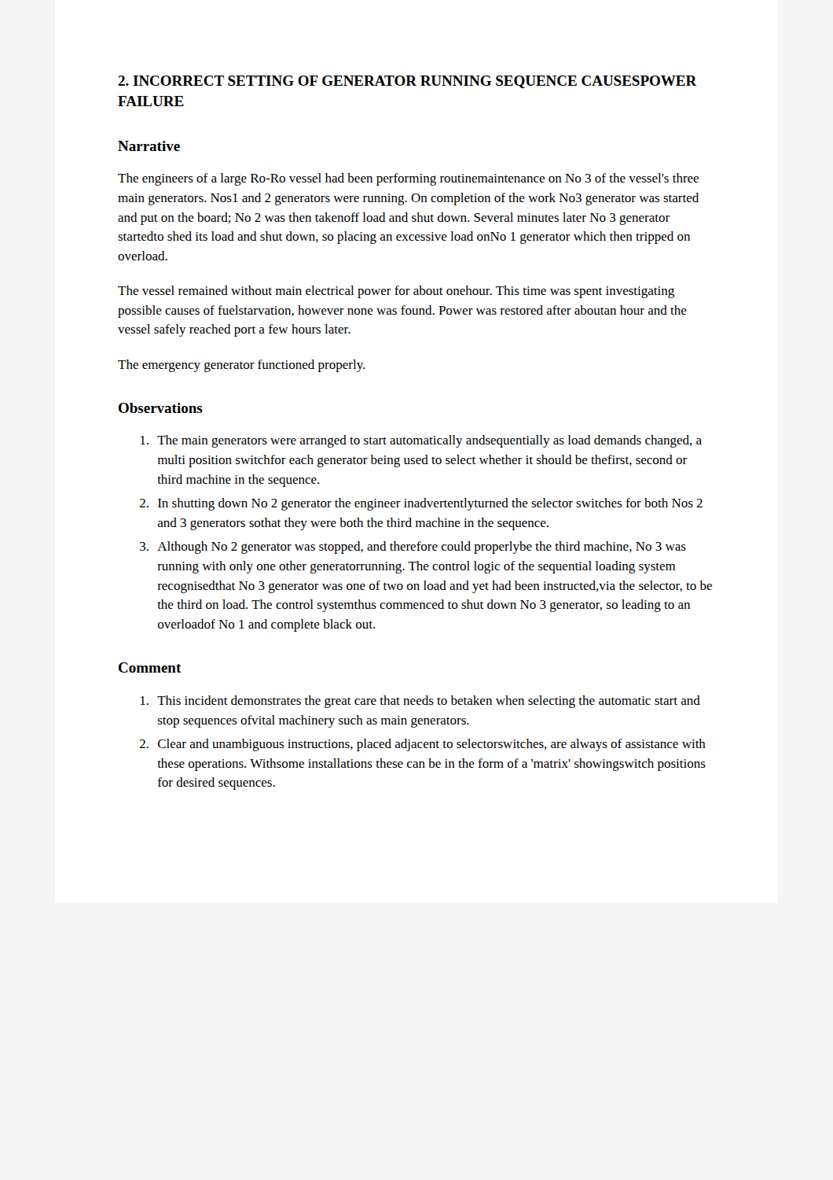2. INCORRECT SETTING OF GENERATOR RUNNING SEQUENCE CAUSESPOWER FAILURE
Narrative
The engineers of a large Ro-Ro vessel had been performing routinemaintenance on No 3 of the vessel's three main generators. Nos1 and 2 generators were running. On completion of the work No3 generator was started and put on the board; No 2 was then takenoff load and shut down. Several minutes later No 3 generator startedto shed its load and shut down, so placing an excessive load onNo 1 generator which then tripped on overload.
The vessel remained without main electrical power for about onehour. This time was spent investigating possible causes of fuelstarvation, however none was found. Power was restored after aboutan hour and the vessel safely reached port a few hours later.
The emergency generator functioned properly.
Observations
The main generators were arranged to start automatically andsequentially as load demands changed, a multi position switchfor each generator being used to select whether it should be thefirst, second or third machine in the sequence.
In shutting down No 2 generator the engineer inadvertentlyturned the selector switches for both Nos 2 and 3 generators sothat they were both the third machine in the sequence.
Although No 2 generator was stopped, and therefore could properlybe the third machine, No 3 was running with only one other generatorrunning. The control logic of the sequential loading system recognisedthat No 3 generator was one of two on load and yet had been instructed,via the selector, to be the third on load. The control systemthus commenced to shut down No 3 generator, so leading to an overloadof No 1 and complete black out.
Comment
This incident demonstrates the great care that needs to betaken when selecting the automatic start and stop sequences ofvital machinery such as main generators.
Clear and unambiguous instructions, placed adjacent to selectorswitches, are always of assistance with these operations. Withsome installations these can be in the form of a 'matrix' showingswitch positions for desired sequences.